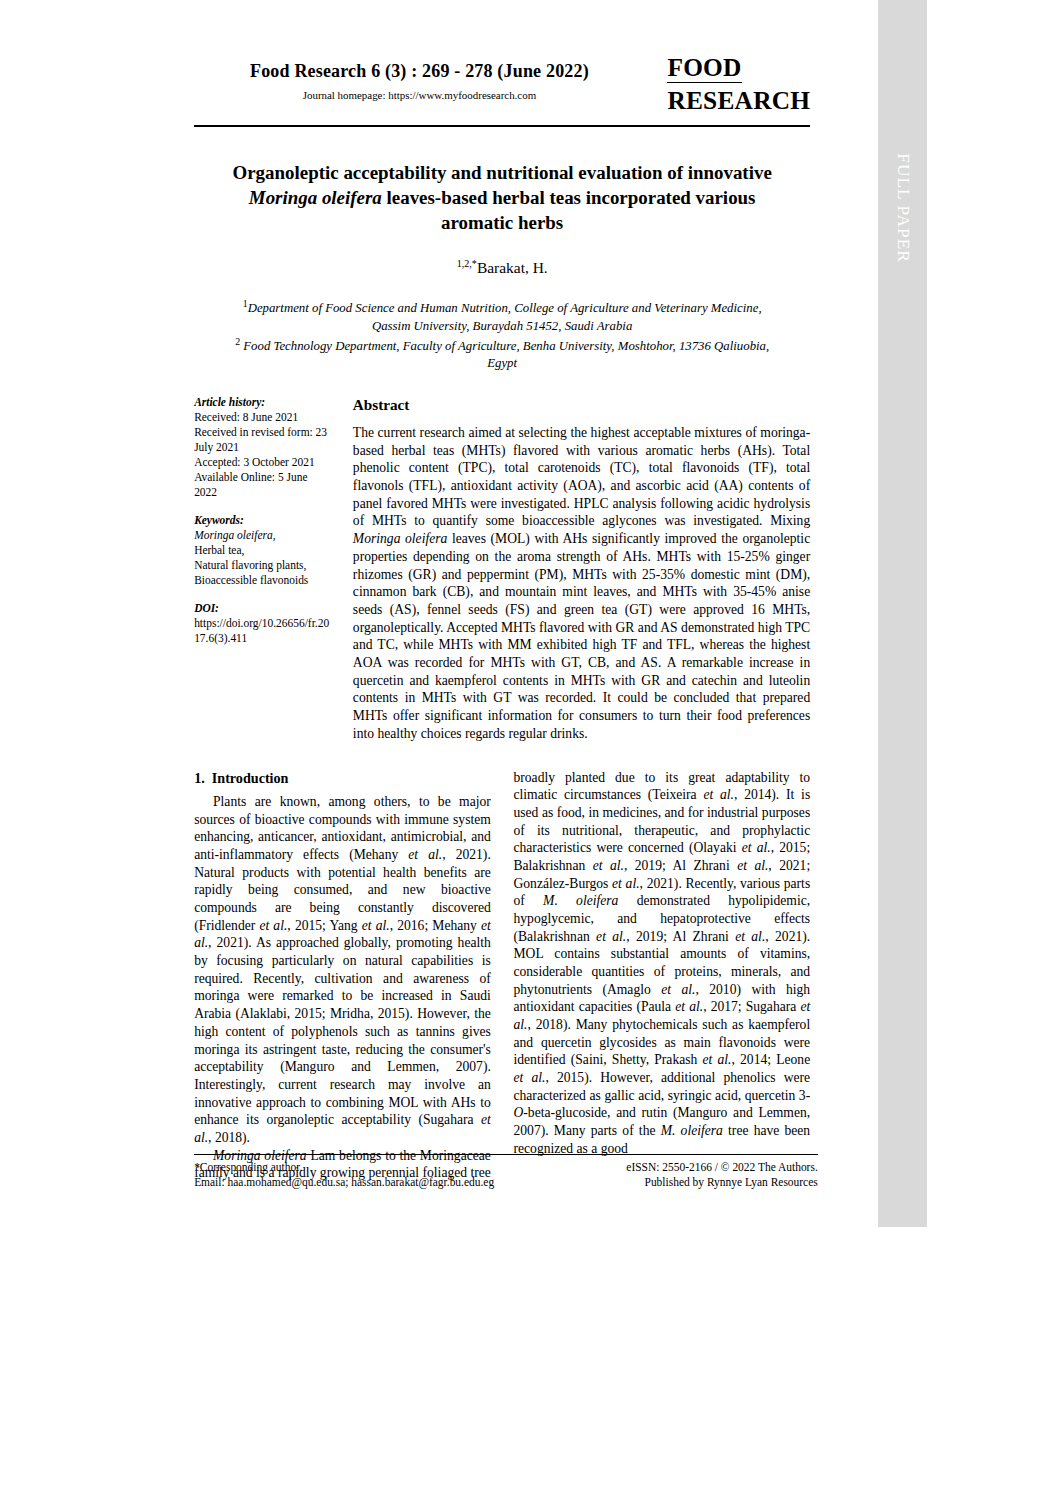FULL PAPER
Food Research 6 (3) : 269 - 278 (June 2022)
Journal homepage: https://www.myfoodresearch.com
FOOD RESEARCH
Organoleptic acceptability and nutritional evaluation of innovative Moringa oleifera leaves-based herbal teas incorporated various aromatic herbs
1,2,*Barakat, H.
1Department of Food Science and Human Nutrition, College of Agriculture and Veterinary Medicine,
Qassim University, Buraydah 51452, Saudi Arabia
2 Food Technology Department, Faculty of Agriculture, Benha University, Moshtohor, 13736 Qaliuobia,
Egypt
Article history:
Received: 8 June 2021
Received in revised form: 23 July 2021
Accepted: 3 October 2021
Available Online: 5 June 2022
Keywords:
Moringa oleifera,
Herbal tea,
Natural flavoring plants,
Bioaccessible flavonoids
DOI:
https://doi.org/10.26656/fr.2017.6(3).411
Abstract
The current research aimed at selecting the highest acceptable mixtures of moringa-based herbal teas (MHTs) flavored with various aromatic herbs (AHs). Total phenolic content (TPC), total carotenoids (TC), total flavonoids (TF), total flavonols (TFL), antioxidant activity (AOA), and ascorbic acid (AA) contents of panel favored MHTs were investigated. HPLC analysis following acidic hydrolysis of MHTs to quantify some bioaccessible aglycones was investigated. Mixing Moringa oleifera leaves (MOL) with AHs significantly improved the organoleptic properties depending on the aroma strength of AHs. MHTs with 15-25% ginger rhizomes (GR) and peppermint (PM), MHTs with 25-35% domestic mint (DM), cinnamon bark (CB), and mountain mint leaves, and MHTs with 35-45% anise seeds (AS), fennel seeds (FS) and green tea (GT) were approved 16 MHTs, organoleptically. Accepted MHTs flavored with GR and AS demonstrated high TPC and TC, while MHTs with MM exhibited high TF and TFL, whereas the highest AOA was recorded for MHTs with GT, CB, and AS. A remarkable increase in quercetin and kaempferol contents in MHTs with GR and catechin and luteolin contents in MHTs with GT was recorded. It could be concluded that prepared MHTs offer significant information for consumers to turn their food preferences into healthy choices regards regular drinks.
1. Introduction
Plants are known, among others, to be major sources of bioactive compounds with immune system enhancing, anticancer, antioxidant, antimicrobial, and anti-inflammatory effects (Mehany et al., 2021). Natural products with potential health benefits are rapidly being consumed, and new bioactive compounds are being constantly discovered (Fridlender et al., 2015; Yang et al., 2016; Mehany et al., 2021). As approached globally, promoting health by focusing particularly on natural capabilities is required. Recently, cultivation and awareness of moringa were remarked to be increased in Saudi Arabia (Alaklabi, 2015; Mridha, 2015). However, the high content of polyphenols such as tannins gives moringa its astringent taste, reducing the consumer's acceptability (Manguro and Lemmen, 2007). Interestingly, current research may involve an innovative approach to combining MOL with AHs to enhance its organoleptic acceptability (Sugahara et al., 2018).
Moringa oleifera Lam belongs to the Moringaceae family and is a rapidly growing perennial foliaged tree broadly planted due to its great adaptability to climatic circumstances (Teixeira et al., 2014). It is used as food, in medicines, and for industrial purposes of its nutritional, therapeutic, and prophylactic characteristics were concerned (Olayaki et al., 2015; Balakrishnan et al., 2019; Al Zhrani et al., 2021; González-Burgos et al., 2021). Recently, various parts of M. oleifera demonstrated hypolipidemic, hypoglycemic, and hepatoprotective effects (Balakrishnan et al., 2019; Al Zhrani et al., 2021). MOL contains substantial amounts of vitamins, considerable quantities of proteins, minerals, and phytonutrients (Amaglo et al., 2010) with high antioxidant capacities (Paula et al., 2017; Sugahara et al., 2018). Many phytochemicals such as kaempferol and quercetin glycosides as main flavonoids were identified (Saini, Shetty, Prakash et al., 2014; Leone et al., 2015). However, additional phenolics were characterized as gallic acid, syringic acid, quercetin 3-O-beta-glucoside, and rutin (Manguro and Lemmen, 2007). Many parts of the M. oleifera tree have been recognized as a good
*Corresponding author.
Email: haa.mohamed@qu.edu.sa; hassan.barakat@fagr.bu.edu.eg
eISSN: 2550-2166 / © 2022 The Authors.
Published by Rynnye Lyan Resources